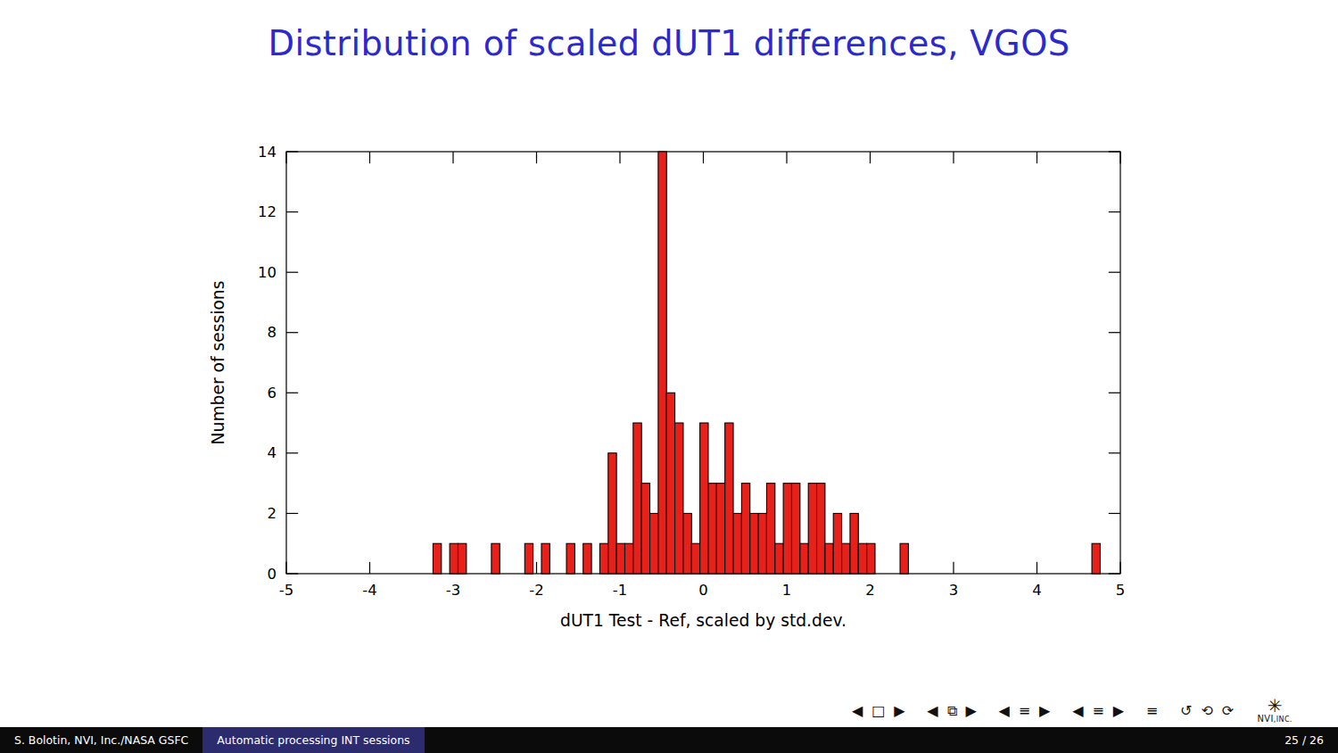Distribution of scaled dUT1 differences, VGOS
Distribution of scaled dUT1 differences, VGOS Histogram with x axis labelled dUT1 Test - Ref, scaled by std.dev. from -5 to 5 and y axis labelled Number of sessions from 0 to 14. Most sessions cluster between -1 and 2 with a tall bar of 14 near -0.4. 0 2 4 6 8 10 12 14 -5 -4 -3 -2 -1 0 1 2 3 4 5 dUT1 Test - Ref, scaled by std.dev. Number of sessions
◀ □ ▶ ◀ ⧉ ▶ ◀ ≡ ▶ ◀ ≡ ▶ ≡ ↺ ⟲ ⟳ ✳ NVI,INC.
S. Bolotin, NVI, Inc./NASA GSFC
Automatic processing INT sessions
25 / 26